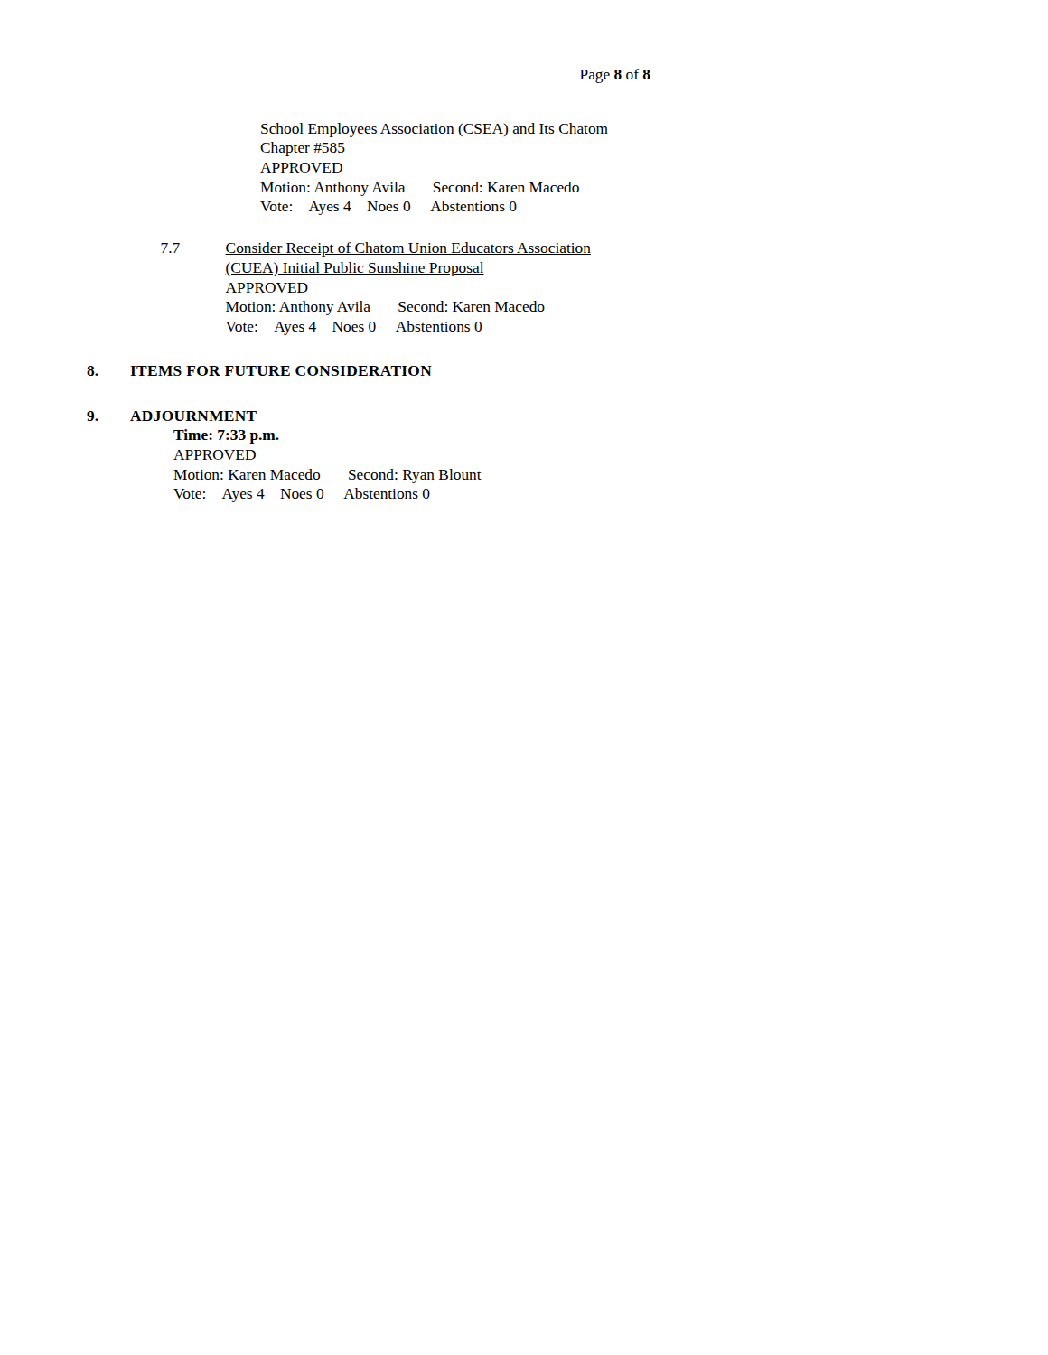Page 8 of 8
School Employees Association (CSEA) and Its Chatom
Chapter #585
APPROVED
Motion: Anthony Avila Second: Karen Macedo
Vote: Ayes 4 Noes 0 Abstentions 0
7.7
Consider Receipt of Chatom Union Educators Association
(CUEA) Initial Public Sunshine Proposal
APPROVED
Motion: Anthony Avila Second: Karen Macedo
Vote: Ayes 4 Noes 0 Abstentions 0
8.
ITEMS FOR FUTURE CONSIDERATION
9.
ADJOURNMENT
Time: 7:33 p.m.
APPROVED
Motion: Karen Macedo Second: Ryan Blount
Vote: Ayes 4 Noes 0 Abstentions 0